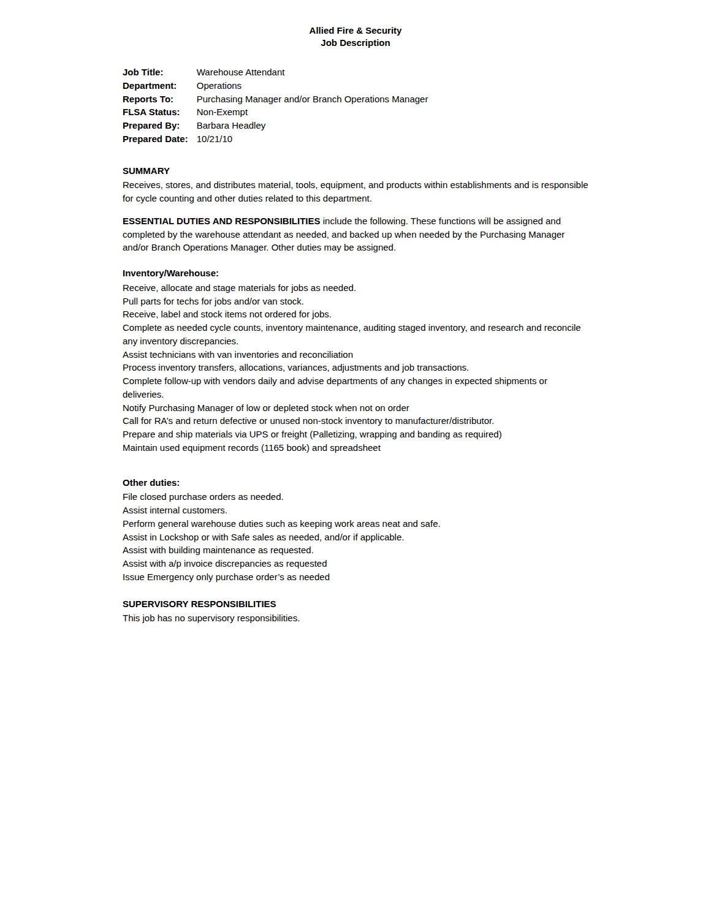Allied Fire & Security
Job Description
| Job Title: | Warehouse Attendant |
| Department: | Operations |
| Reports To: | Purchasing Manager and/or Branch Operations Manager |
| FLSA Status: | Non-Exempt |
| Prepared By: | Barbara Headley |
| Prepared Date: | 10/21/10 |
Summary
Receives, stores, and distributes material, tools, equipment, and products within establishments and is responsible for cycle counting and other duties related to this department.
ESSENTIAL DUTIES AND RESPONSIBILITIES include the following. These functions will be assigned and completed by the warehouse attendant as needed, and backed up when needed by the Purchasing Manager and/or Branch Operations Manager. Other duties may be assigned.
Inventory/Warehouse:
Receive, allocate and stage materials for jobs as needed.
Pull parts for techs for jobs and/or van stock.
Receive, label and stock items not ordered for jobs.
Complete as needed cycle counts, inventory maintenance, auditing staged inventory, and research and reconcile any inventory discrepancies.
Assist technicians with van inventories and reconciliation
Process inventory transfers, allocations, variances, adjustments and job transactions.
Complete follow-up with vendors daily and advise departments of any changes in expected shipments or deliveries.
Notify Purchasing Manager of low or depleted stock when not on order
Call for RA’s and return defective or unused non-stock inventory to manufacturer/distributor.
Prepare and ship materials via UPS or freight (Palletizing, wrapping and banding as required)
Maintain used equipment records (1165 book) and spreadsheet
Other duties:
File closed purchase orders as needed.
Assist internal customers.
Perform general warehouse duties such as keeping work areas neat and safe.
Assist in Lockshop or with Safe sales as needed, and/or if applicable.
Assist with building maintenance as requested.
Assist with a/p invoice discrepancies as requested
Issue Emergency only purchase order’s as needed
Supervisory Responsibilities
This job has no supervisory responsibilities.